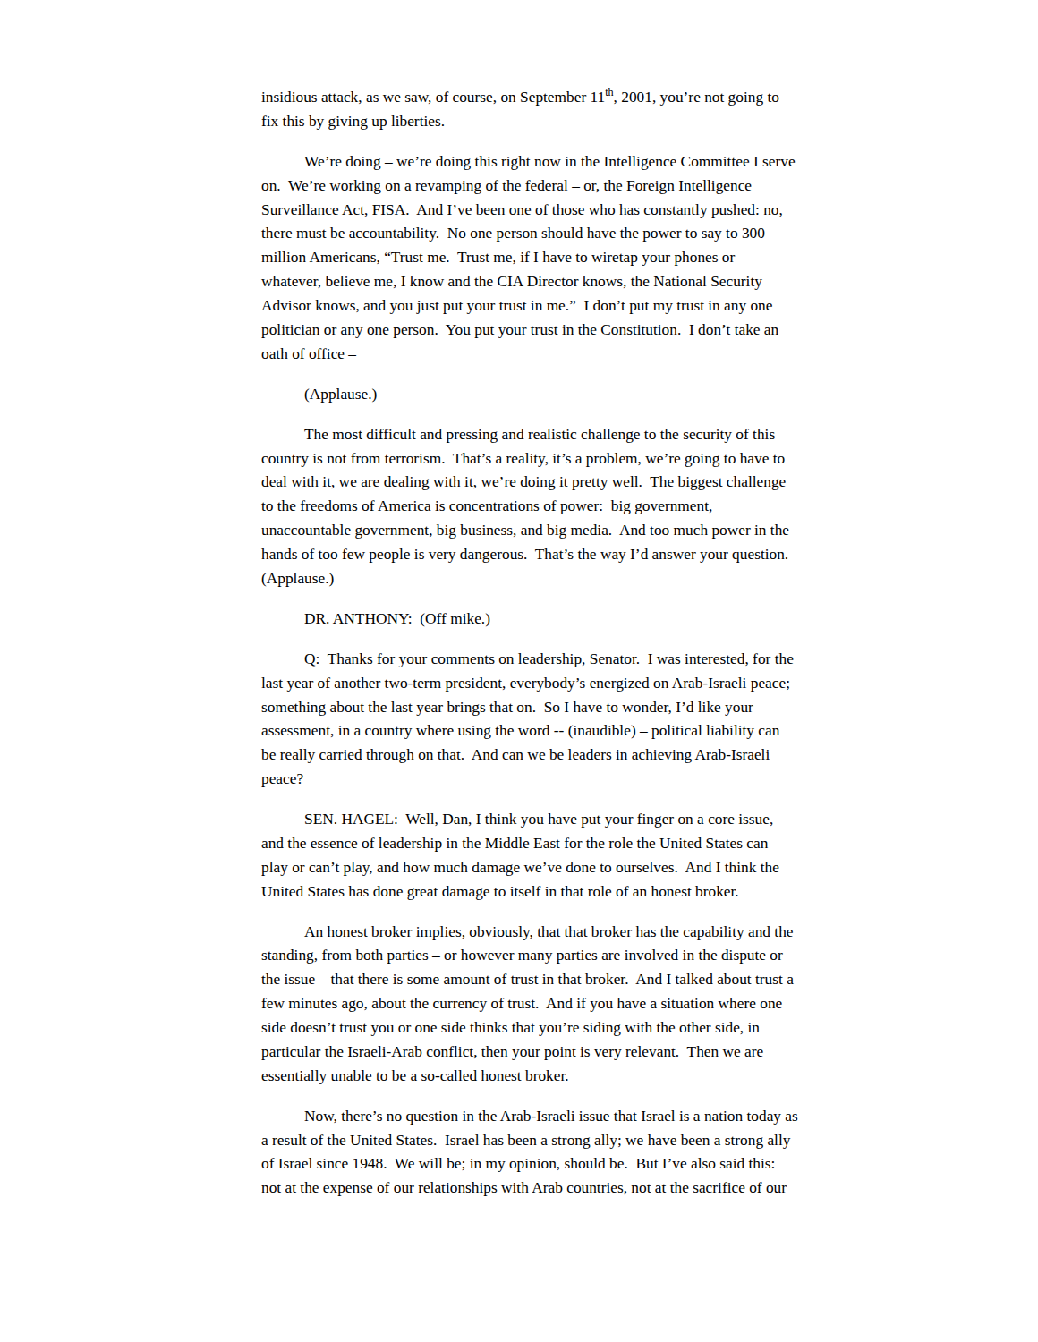insidious attack, as we saw, of course, on September 11th, 2001, you’re not going to fix this by giving up liberties.
We’re doing – we’re doing this right now in the Intelligence Committee I serve on. We’re working on a revamping of the federal – or, the Foreign Intelligence Surveillance Act, FISA. And I’ve been one of those who has constantly pushed: no, there must be accountability. No one person should have the power to say to 300 million Americans, “Trust me. Trust me, if I have to wiretap your phones or whatever, believe me, I know and the CIA Director knows, the National Security Advisor knows, and you just put your trust in me.” I don’t put my trust in any one politician or any one person. You put your trust in the Constitution. I don’t take an oath of office –
(Applause.)
The most difficult and pressing and realistic challenge to the security of this country is not from terrorism. That’s a reality, it’s a problem, we’re going to have to deal with it, we are dealing with it, we’re doing it pretty well. The biggest challenge to the freedoms of America is concentrations of power: big government, unaccountable government, big business, and big media. And too much power in the hands of too few people is very dangerous. That’s the way I’d answer your question. (Applause.)
DR. ANTHONY: (Off mike.)
Q: Thanks for your comments on leadership, Senator. I was interested, for the last year of another two-term president, everybody’s energized on Arab-Israeli peace; something about the last year brings that on. So I have to wonder, I’d like your assessment, in a country where using the word -- (inaudible) – political liability can be really carried through on that. And can we be leaders in achieving Arab-Israeli peace?
SEN. HAGEL: Well, Dan, I think you have put your finger on a core issue, and the essence of leadership in the Middle East for the role the United States can play or can’t play, and how much damage we’ve done to ourselves. And I think the United States has done great damage to itself in that role of an honest broker.
An honest broker implies, obviously, that that broker has the capability and the standing, from both parties – or however many parties are involved in the dispute or the issue – that there is some amount of trust in that broker. And I talked about trust a few minutes ago, about the currency of trust. And if you have a situation where one side doesn’t trust you or one side thinks that you’re siding with the other side, in particular the Israeli-Arab conflict, then your point is very relevant. Then we are essentially unable to be a so-called honest broker.
Now, there’s no question in the Arab-Israeli issue that Israel is a nation today as a result of the United States. Israel has been a strong ally; we have been a strong ally of Israel since 1948. We will be; in my opinion, should be. But I’ve also said this: not at the expense of our relationships with Arab countries, not at the sacrifice of our